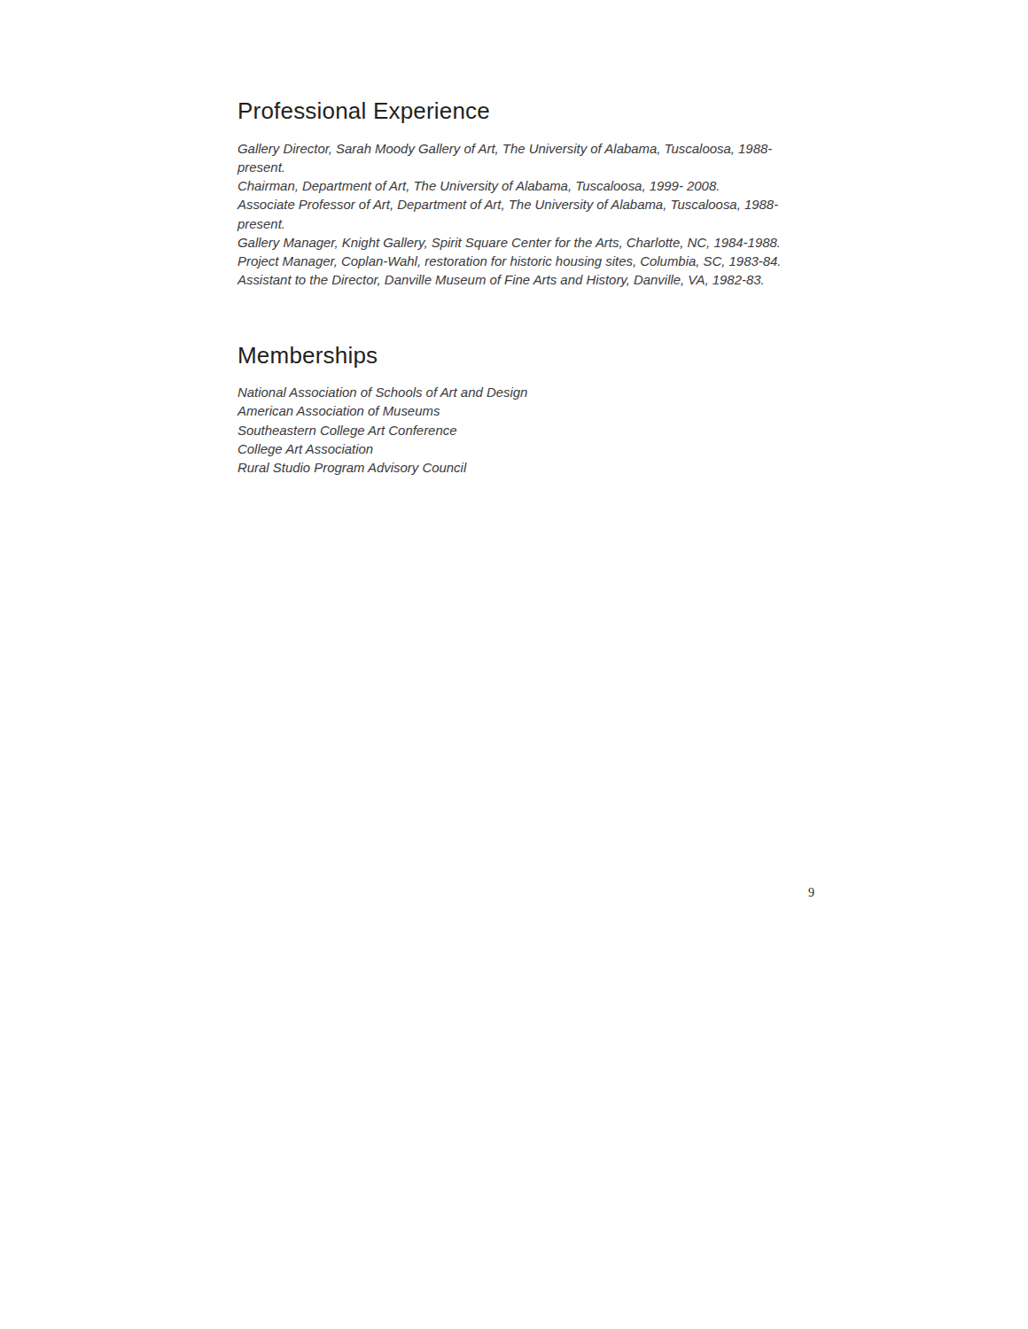Professional Experience
Gallery Director, Sarah Moody Gallery of Art, The University of Alabama, Tuscaloosa, 1988-present.
Chairman, Department of Art, The University of Alabama, Tuscaloosa, 1999- 2008.
Associate Professor of Art, Department of Art, The University of Alabama, Tuscaloosa, 1988-present.
Gallery Manager, Knight Gallery, Spirit Square Center for the Arts, Charlotte, NC, 1984-1988.
Project Manager, Coplan-Wahl, restoration for historic housing sites, Columbia, SC, 1983-84.
Assistant to the Director, Danville Museum of Fine Arts and History, Danville, VA, 1982-83.
Memberships
National Association of Schools of Art and Design
American Association of Museums
Southeastern College Art Conference
College Art Association
Rural Studio Program Advisory Council
9